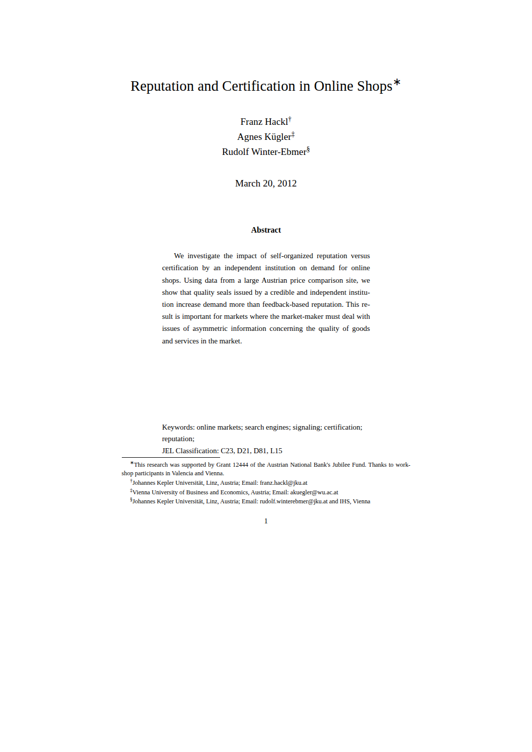Reputation and Certification in Online Shops∗
Franz Hackl†
Agnes Kügler‡
Rudolf Winter-Ebmer§
March 20, 2012
Abstract
We investigate the impact of self-organized reputation versus certification by an independent institution on demand for online shops. Using data from a large Austrian price comparison site, we show that quality seals issued by a credible and independent institution increase demand more than feedback-based reputation. This result is important for markets where the market-maker must deal with issues of asymmetric information concerning the quality of goods and services in the market.
Keywords: online markets; search engines; signaling; certification; reputation;
JEL Classification: C23, D21, D81, L15
∗This research was supported by Grant 12444 of the Austrian National Bank's Jubilee Fund. Thanks to workshop participants in Valencia and Vienna.
†Johannes Kepler Universität, Linz, Austria; Email: franz.hackl@jku.at
‡Vienna University of Business and Economics, Austria; Email: akuegler@wu.ac.at
§Johannes Kepler Universität, Linz, Austria; Email: rudolf.winterebmer@jku.at and IHS, Vienna
1